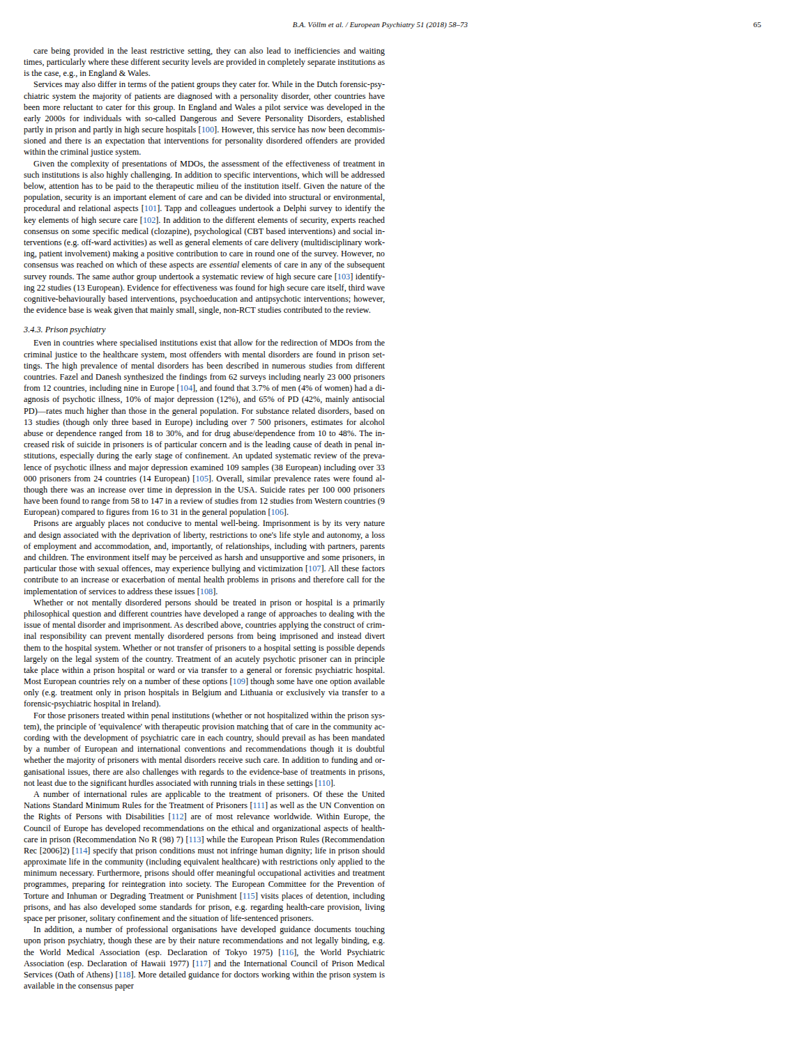B.A. Völlm et al. / European Psychiatry 51 (2018) 58–73 65
care being provided in the least restrictive setting, they can also lead to inefficiencies and waiting times, particularly where these different security levels are provided in completely separate institutions as is the case, e.g., in England & Wales.
Services may also differ in terms of the patient groups they cater for. While in the Dutch forensic-psychiatric system the majority of patients are diagnosed with a personality disorder, other countries have been more reluctant to cater for this group. In England and Wales a pilot service was developed in the early 2000s for individuals with so-called Dangerous and Severe Personality Disorders, established partly in prison and partly in high secure hospitals [100]. However, this service has now been decommissioned and there is an expectation that interventions for personality disordered offenders are provided within the criminal justice system.
Given the complexity of presentations of MDOs, the assessment of the effectiveness of treatment in such institutions is also highly challenging. In addition to specific interventions, which will be addressed below, attention has to be paid to the therapeutic milieu of the institution itself. Given the nature of the population, security is an important element of care and can be divided into structural or environmental, procedural and relational aspects [101]. Tapp and colleagues undertook a Delphi survey to identify the key elements of high secure care [102]. In addition to the different elements of security, experts reached consensus on some specific medical (clozapine), psychological (CBT based interventions) and social interventions (e.g. off-ward activities) as well as general elements of care delivery (multidisciplinary working, patient involvement) making a positive contribution to care in round one of the survey. However, no consensus was reached on which of these aspects are essential elements of care in any of the subsequent survey rounds. The same author group undertook a systematic review of high secure care [103] identifying 22 studies (13 European). Evidence for effectiveness was found for high secure care itself, third wave cognitive-behaviourally based interventions, psychoeducation and antipsychotic interventions; however, the evidence base is weak given that mainly small, single, non-RCT studies contributed to the review.
3.4.3. Prison psychiatry
Even in countries where specialised institutions exist that allow for the redirection of MDOs from the criminal justice to the healthcare system, most offenders with mental disorders are found in prison settings. The high prevalence of mental disorders has been described in numerous studies from different countries. Fazel and Danesh synthesized the findings from 62 surveys including nearly 23 000 prisoners from 12 countries, including nine in Europe [104], and found that 3.7% of men (4% of women) had a diagnosis of psychotic illness, 10% of major depression (12%), and 65% of PD (42%, mainly antisocial PD)—rates much higher than those in the general population. For substance related disorders, based on 13 studies (though only three based in Europe) including over 7 500 prisoners, estimates for alcohol abuse or dependence ranged from 18 to 30%, and for drug abuse/dependence from 10 to 48%. The increased risk of suicide in prisoners is of particular concern and is the leading cause of death in penal institutions, especially during the early stage of confinement. An updated systematic review of the prevalence of psychotic illness and major depression examined 109 samples (38 European) including over 33 000 prisoners from 24 countries (14 European) [105]. Overall, similar prevalence rates were found although there was an increase over time in depression in the USA. Suicide rates per 100 000 prisoners have been found to range from 58 to 147 in a review of studies from 12 studies from Western countries (9 European) compared to figures from 16 to 31 in the general population [106].
Prisons are arguably places not conducive to mental well-being. Imprisonment is by its very nature and design associated with the deprivation of liberty, restrictions to one's life style and autonomy, a loss of employment and accommodation, and, importantly, of relationships, including with partners, parents and children. The environment itself may be perceived as harsh and unsupportive and some prisoners, in particular those with sexual offences, may experience bullying and victimization [107]. All these factors contribute to an increase or exacerbation of mental health problems in prisons and therefore call for the implementation of services to address these issues [108].
Whether or not mentally disordered persons should be treated in prison or hospital is a primarily philosophical question and different countries have developed a range of approaches to dealing with the issue of mental disorder and imprisonment. As described above, countries applying the construct of criminal responsibility can prevent mentally disordered persons from being imprisoned and instead divert them to the hospital system. Whether or not transfer of prisoners to a hospital setting is possible depends largely on the legal system of the country. Treatment of an acutely psychotic prisoner can in principle take place within a prison hospital or ward or via transfer to a general or forensic psychiatric hospital. Most European countries rely on a number of these options [109] though some have one option available only (e.g. treatment only in prison hospitals in Belgium and Lithuania or exclusively via transfer to a forensic-psychiatric hospital in Ireland).
For those prisoners treated within penal institutions (whether or not hospitalized within the prison system), the principle of 'equivalence' with therapeutic provision matching that of care in the community according with the development of psychiatric care in each country, should prevail as has been mandated by a number of European and international conventions and recommendations though it is doubtful whether the majority of prisoners with mental disorders receive such care. In addition to funding and organisational issues, there are also challenges with regards to the evidence-base of treatments in prisons, not least due to the significant hurdles associated with running trials in these settings [110].
A number of international rules are applicable to the treatment of prisoners. Of these the United Nations Standard Minimum Rules for the Treatment of Prisoners [111] as well as the UN Convention on the Rights of Persons with Disabilities [112] are of most relevance worldwide. Within Europe, the Council of Europe has developed recommendations on the ethical and organizational aspects of healthcare in prison (Recommendation No R (98) 7) [113] while the European Prison Rules (Recommendation Rec [2006]2) [114] specify that prison conditions must not infringe human dignity; life in prison should approximate life in the community (including equivalent healthcare) with restrictions only applied to the minimum necessary. Furthermore, prisons should offer meaningful occupational activities and treatment programmes, preparing for reintegration into society. The European Committee for the Prevention of Torture and Inhuman or Degrading Treatment or Punishment [115] visits places of detention, including prisons, and has also developed some standards for prison, e.g. regarding health-care provision, living space per prisoner, solitary confinement and the situation of life-sentenced prisoners.
In addition, a number of professional organisations have developed guidance documents touching upon prison psychiatry, though these are by their nature recommendations and not legally binding, e.g. the World Medical Association (esp. Declaration of Tokyo 1975) [116], the World Psychiatric Association (esp. Declaration of Hawaii 1977) [117] and the International Council of Prison Medical Services (Oath of Athens) [118]. More detailed guidance for doctors working within the prison system is available in the consensus paper